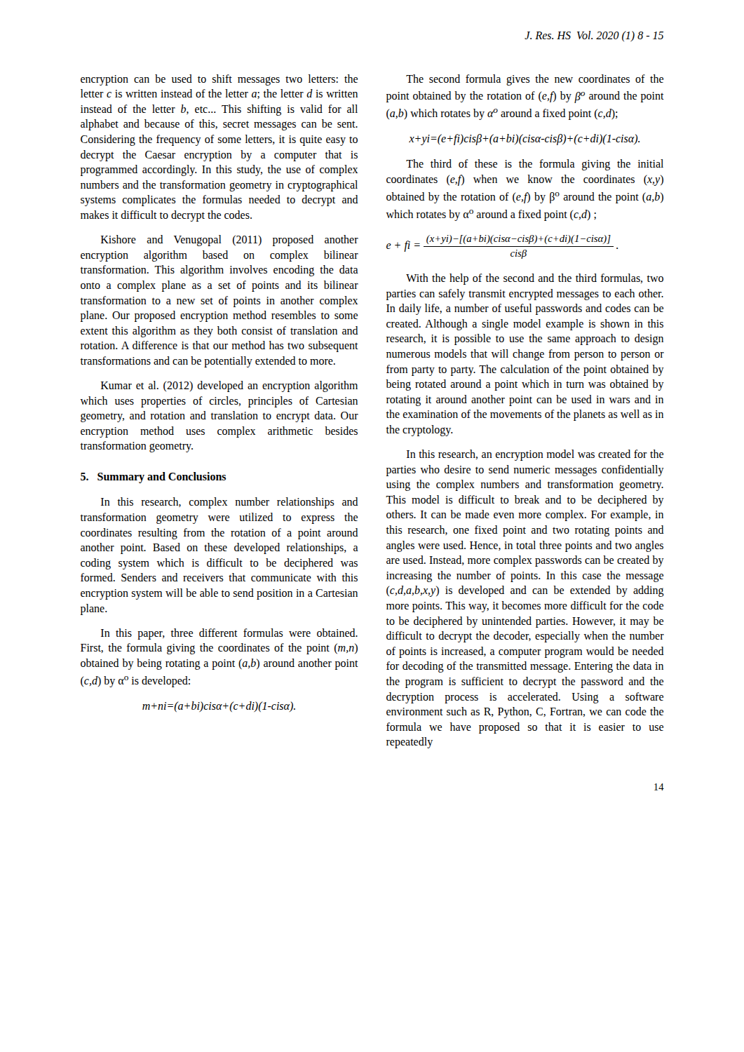J. Res. HS Vol. 2020 (1) 8 - 15
encryption can be used to shift messages two letters: the letter c is written instead of the letter a; the letter d is written instead of the letter b, etc... This shifting is valid for all alphabet and because of this, secret messages can be sent. Considering the frequency of some letters, it is quite easy to decrypt the Caesar encryption by a computer that is programmed accordingly. In this study, the use of complex numbers and the transformation geometry in cryptographical systems complicates the formulas needed to decrypt and makes it difficult to decrypt the codes.
Kishore and Venugopal (2011) proposed another encryption algorithm based on complex bilinear transformation. This algorithm involves encoding the data onto a complex plane as a set of points and its bilinear transformation to a new set of points in another complex plane. Our proposed encryption method resembles to some extent this algorithm as they both consist of translation and rotation. A difference is that our method has two subsequent transformations and can be potentially extended to more.
Kumar et al. (2012) developed an encryption algorithm which uses properties of circles, principles of Cartesian geometry, and rotation and translation to encrypt data. Our encryption method uses complex arithmetic besides transformation geometry.
5. Summary and Conclusions
In this research, complex number relationships and transformation geometry were utilized to express the coordinates resulting from the rotation of a point around another point. Based on these developed relationships, a coding system which is difficult to be deciphered was formed. Senders and receivers that communicate with this encryption system will be able to send position in a Cartesian plane.
In this paper, three different formulas were obtained. First, the formula giving the coordinates of the point (m,n) obtained by being rotating a point (a,b) around another point (c,d) by αo is developed:
m+ni=(a+bi)cisα+(c+di)(1-cisα).
The second formula gives the new coordinates of the point obtained by the rotation of (e,f) by βo around the point (a,b) which rotates by αo around a fixed point (c,d);
x+yi=(e+fi)cisβ+(a+bi)(cisα-cisβ)+(c+di)(1-cisα).
The third of these is the formula giving the initial coordinates (e,f) when we know the coordinates (x,y) obtained by the rotation of (e,f) by βo around the point (a,b) which rotates by αo around a fixed point (c,d) ;
e + fi = (x+yi)−[(a+bi)(cisα−cisβ)+(c+di)(1−cisα)] cisβ .
With the help of the second and the third formulas, two parties can safely transmit encrypted messages to each other. In daily life, a number of useful passwords and codes can be created. Although a single model example is shown in this research, it is possible to use the same approach to design numerous models that will change from person to person or from party to party. The calculation of the point obtained by being rotated around a point which in turn was obtained by rotating it around another point can be used in wars and in the examination of the movements of the planets as well as in the cryptology.
In this research, an encryption model was created for the parties who desire to send numeric messages confidentially using the complex numbers and transformation geometry. This model is difficult to break and to be deciphered by others. It can be made even more complex. For example, in this research, one fixed point and two rotating points and angles were used. Hence, in total three points and two angles are used. Instead, more complex passwords can be created by increasing the number of points. In this case the message (c,d,a,b,x,y) is developed and can be extended by adding more points. This way, it becomes more difficult for the code to be deciphered by unintended parties. However, it may be difficult to decrypt the decoder, especially when the number of points is increased, a computer program would be needed for decoding of the transmitted message. Entering the data in the program is sufficient to decrypt the password and the decryption process is accelerated. Using a software environment such as R, Python, C, Fortran, we can code the formula we have proposed so that it is easier to use repeatedly
14